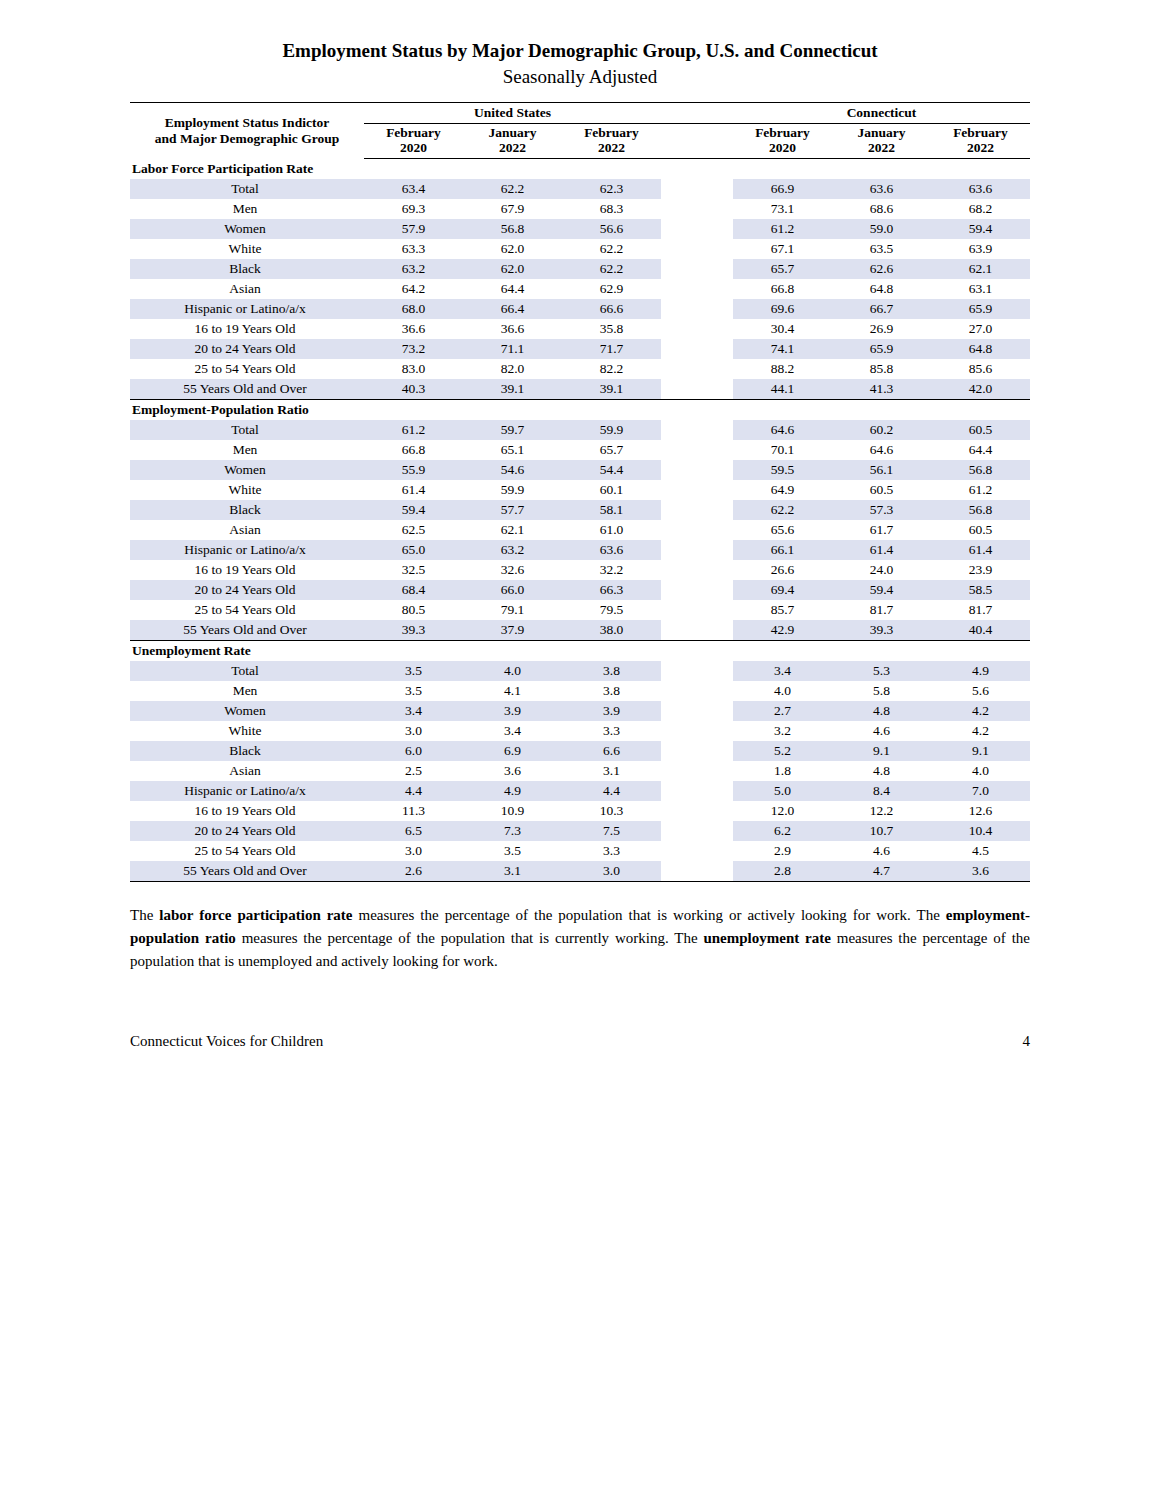Employment Status by Major Demographic Group, U.S. and Connecticut
Seasonally Adjusted
| Employment Status Indictor and Major Demographic Group | United States | | Connecticut |
| --- | --- | --- | --- |
| February 2020 | January 2022 | February 2022 | | February 2020 | January 2022 | February 2022 |
| Labor Force Participation Rate |
| Total | 63.4 | 62.2 | 62.3 | | 66.9 | 63.6 | 63.6 |
| Men | 69.3 | 67.9 | 68.3 | | 73.1 | 68.6 | 68.2 |
| Women | 57.9 | 56.8 | 56.6 | | 61.2 | 59.0 | 59.4 |
| White | 63.3 | 62.0 | 62.2 | | 67.1 | 63.5 | 63.9 |
| Black | 63.2 | 62.0 | 62.2 | | 65.7 | 62.6 | 62.1 |
| Asian | 64.2 | 64.4 | 62.9 | | 66.8 | 64.8 | 63.1 |
| Hispanic or Latino/a/x | 68.0 | 66.4 | 66.6 | | 69.6 | 66.7 | 65.9 |
| 16 to 19 Years Old | 36.6 | 36.6 | 35.8 | | 30.4 | 26.9 | 27.0 |
| 20 to 24 Years Old | 73.2 | 71.1 | 71.7 | | 74.1 | 65.9 | 64.8 |
| 25 to 54 Years Old | 83.0 | 82.0 | 82.2 | | 88.2 | 85.8 | 85.6 |
| 55 Years Old and Over | 40.3 | 39.1 | 39.1 | | 44.1 | 41.3 | 42.0 |
| Employment-Population Ratio |
| Total | 61.2 | 59.7 | 59.9 | | 64.6 | 60.2 | 60.5 |
| Men | 66.8 | 65.1 | 65.7 | | 70.1 | 64.6 | 64.4 |
| Women | 55.9 | 54.6 | 54.4 | | 59.5 | 56.1 | 56.8 |
| White | 61.4 | 59.9 | 60.1 | | 64.9 | 60.5 | 61.2 |
| Black | 59.4 | 57.7 | 58.1 | | 62.2 | 57.3 | 56.8 |
| Asian | 62.5 | 62.1 | 61.0 | | 65.6 | 61.7 | 60.5 |
| Hispanic or Latino/a/x | 65.0 | 63.2 | 63.6 | | 66.1 | 61.4 | 61.4 |
| 16 to 19 Years Old | 32.5 | 32.6 | 32.2 | | 26.6 | 24.0 | 23.9 |
| 20 to 24 Years Old | 68.4 | 66.0 | 66.3 | | 69.4 | 59.4 | 58.5 |
| 25 to 54 Years Old | 80.5 | 79.1 | 79.5 | | 85.7 | 81.7 | 81.7 |
| 55 Years Old and Over | 39.3 | 37.9 | 38.0 | | 42.9 | 39.3 | 40.4 |
| Unemployment Rate |
| Total | 3.5 | 4.0 | 3.8 | | 3.4 | 5.3 | 4.9 |
| Men | 3.5 | 4.1 | 3.8 | | 4.0 | 5.8 | 5.6 |
| Women | 3.4 | 3.9 | 3.9 | | 2.7 | 4.8 | 4.2 |
| White | 3.0 | 3.4 | 3.3 | | 3.2 | 4.6 | 4.2 |
| Black | 6.0 | 6.9 | 6.6 | | 5.2 | 9.1 | 9.1 |
| Asian | 2.5 | 3.6 | 3.1 | | 1.8 | 4.8 | 4.0 |
| Hispanic or Latino/a/x | 4.4 | 4.9 | 4.4 | | 5.0 | 8.4 | 7.0 |
| 16 to 19 Years Old | 11.3 | 10.9 | 10.3 | | 12.0 | 12.2 | 12.6 |
| 20 to 24 Years Old | 6.5 | 7.3 | 7.5 | | 6.2 | 10.7 | 10.4 |
| 25 to 54 Years Old | 3.0 | 3.5 | 3.3 | | 2.9 | 4.6 | 4.5 |
| 55 Years Old and Over | 2.6 | 3.1 | 3.0 | | 2.8 | 4.7 | 3.6 |
The labor force participation rate measures the percentage of the population that is working or actively looking for work. The employment-population ratio measures the percentage of the population that is currently working. The unemployment rate measures the percentage of the population that is unemployed and actively looking for work.
Connecticut Voices for Children 4